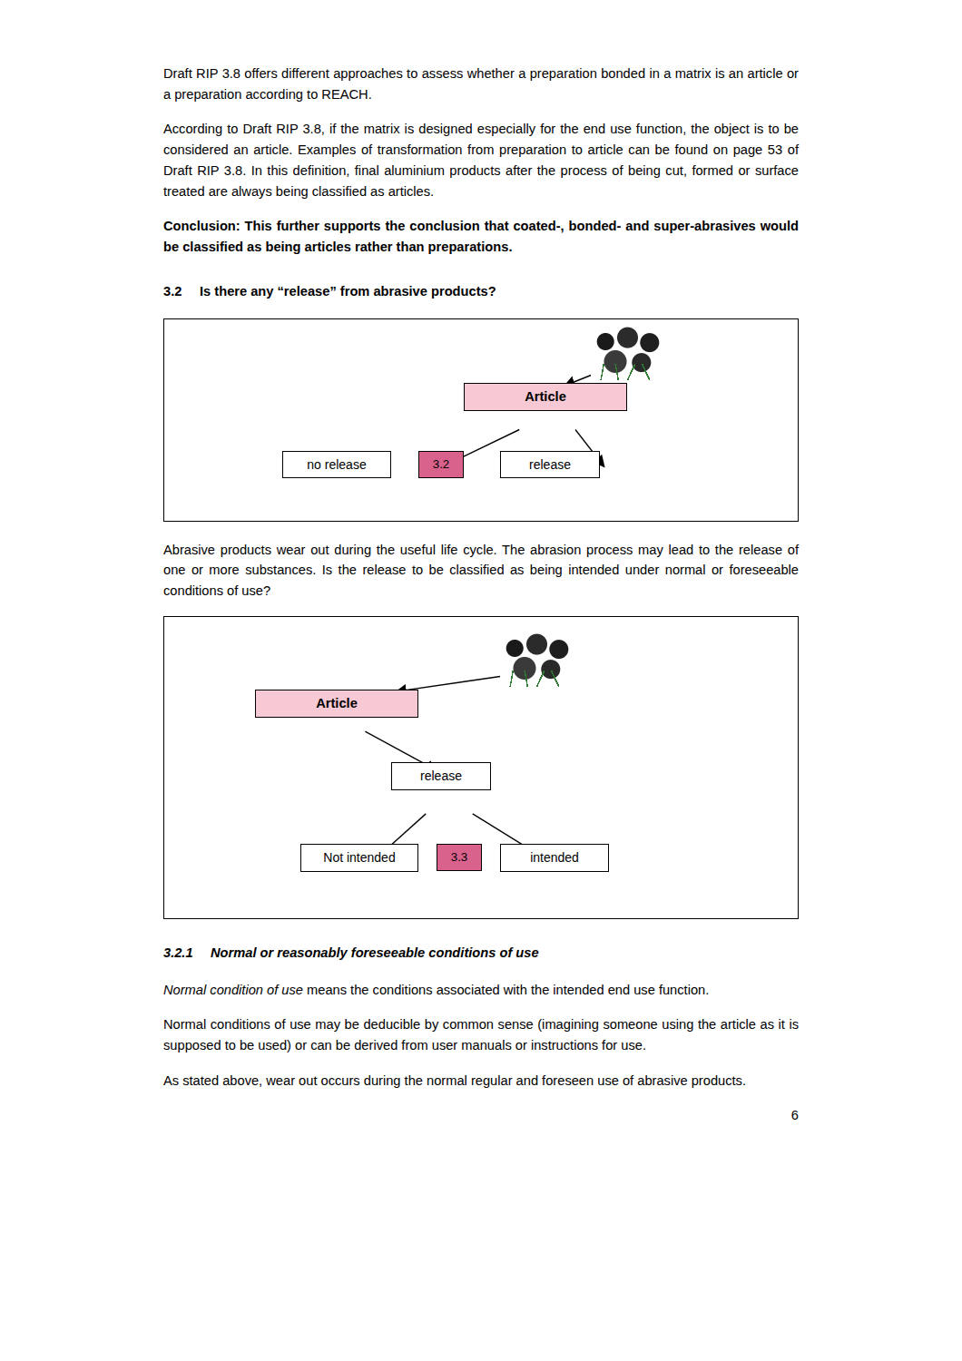Draft RIP 3.8 offers different approaches to assess whether a preparation bonded in a matrix is an article or a preparation according to REACH.
According to Draft RIP 3.8, if the matrix is designed especially for the end use function, the object is to be considered an article. Examples of transformation from preparation to article can be found on page 53 of Draft RIP 3.8. In this definition, final aluminium products after the process of being cut, formed or surface treated are always being classified as articles.
Conclusion: This further supports the conclusion that coated-, bonded- and super-abrasives would be classified as being articles rather than preparations.
3.2 Is there any “release” from abrasive products?
Article
no release
3.2
release
Abrasive products wear out during the useful life cycle. The abrasion process may lead to the release of one or more substances. Is the release to be classified as being intended under normal or foreseeable conditions of use?
Article
release
Not intended
3.3
intended
3.2.1 Normal or reasonably foreseeable conditions of use
Normal condition of use means the conditions associated with the intended end use function.
Normal conditions of use may be deducible by common sense (imagining someone using the article as it is supposed to be used) or can be derived from user manuals or instructions for use.
As stated above, wear out occurs during the normal regular and foreseen use of abrasive products.
6